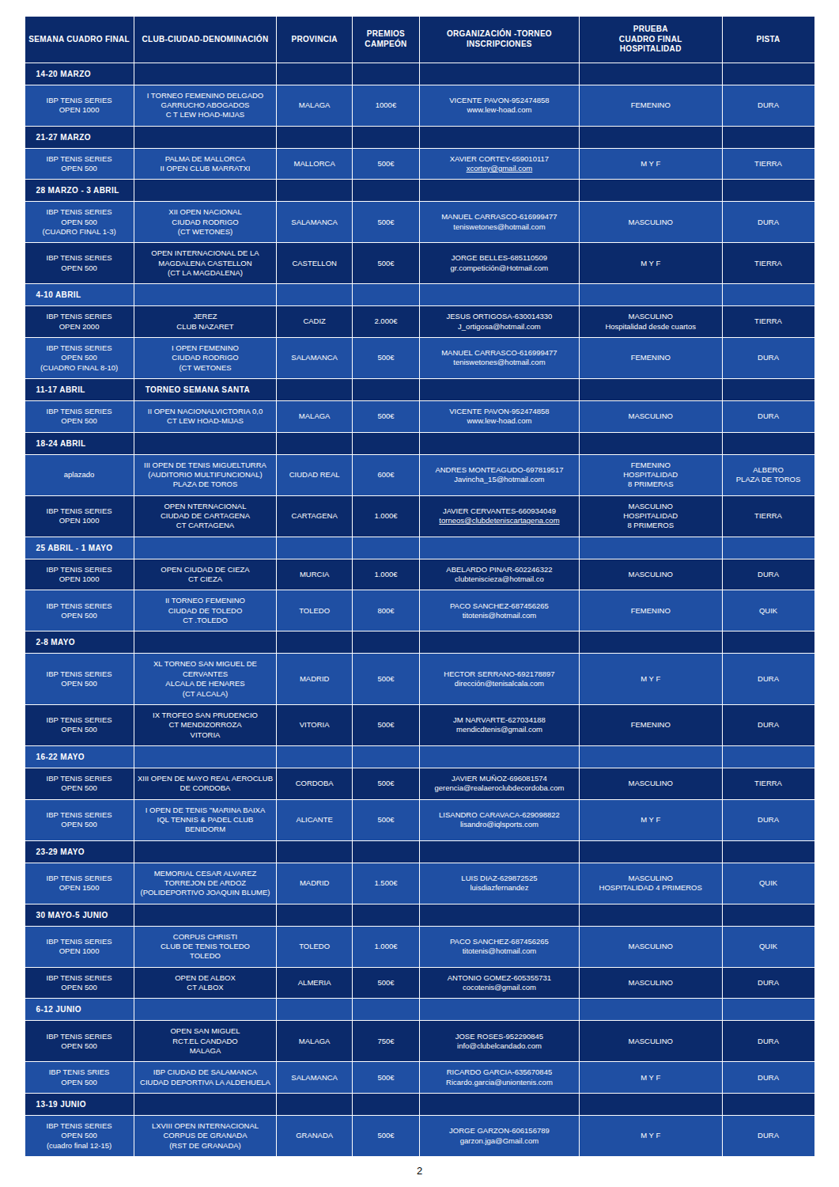| SEMANA CUADRO FINAL | CLUB-CIUDAD-DENOMINACIÓN | PROVINCIA | PREMIOS CAMPEÓN | ORGANIZACIÓN -TORNEO INSCRIPCIONES | PRUEBA CUADRO FINAL HOSPITALIDAD | PISTA |
| --- | --- | --- | --- | --- | --- | --- |
| 14-20 MARZO | | | | | | |
| IBP TENIS SERIES OPEN 1000 | I TORNEO FEMENINO DELGADO GARRUCHO ABOGADOS C T LEW HOAD-MIJAS | MALAGA | 1000€ | VICENTE PAVON-952474858 www.lew-hoad.com | FEMENINO | DURA |
| 21-27 MARZO | | | | | | |
| IBP TENIS SERIES OPEN 500 | PALMA DE MALLORCA II OPEN CLUB MARRATXI | MALLORCA | 500€ | XAVIER CORTEY-659010117 xcortey@gmail.com | M Y F | TIERRA |
| 28 MARZO - 3 ABRIL | | | | | | |
| IBP TENIS SERIES OPEN 500 (CUADRO FINAL 1-3) | XII OPEN NACIONAL CIUDAD RODRIGO (CT WETONES) | SALAMANCA | 500€ | MANUEL CARRASCO-616999477 teniswetones@hotmail.com | MASCULINO | DURA |
| IBP TENIS SERIES OPEN 500 | OPEN INTERNACIONAL DE LA MAGDALENA CASTELLON (CT LA MAGDALENA) | CASTELLON | 500€ | JORGE BELLES-685110509 gr.competición@Hotmail.com | M Y F | TIERRA |
| 4-10 ABRIL | | | | | | |
| IBP TENIS SERIES OPEN 2000 | JEREZ CLUB NAZARET | CADIZ | 2.000€ | JESUS ORTIGOSA-630014330 J_ortigosa@hotmail.com | MASCULINO Hospitalidad desde cuartos | TIERRA |
| IBP TENIS SERIES OPEN 500 (CUADRO FINAL 8-10) | I OPEN FEMENINO CIUDAD RODRIGO (CT WETONES | SALAMANCA | 500€ | MANUEL CARRASCO-616999477 teniswetones@hotmail.com | FEMENINO | DURA |
| 11-17 ABRIL | TORNEO SEMANA SANTA | | | | | |
| IBP TENIS SERIES OPEN 500 | II OPEN NACIONALVICTORIA 0,0 CT LEW HOAD-MIJAS | MALAGA | 500€ | VICENTE PAVON-952474858 www.lew-hoad.com | MASCULINO | DURA |
| 18-24 ABRIL | | | | | | |
| aplazado | III OPEN DE TENIS MIGUELTURRA (AUDITORIO MULTIFUNCIONAL) PLAZA DE TOROS | CIUDAD REAL | 600€ | ANDRES MONTEAGUDO-697819517 Javincha_15@hotmail.com | FEMENINO HOSPITALIDAD 8 PRIMERAS | ALBERO PLAZA DE TOROS |
| IBP TENIS SERIES OPEN 1000 | OPEN NTERNACIONAL CIUDAD DE CARTAGENA CT CARTAGENA | CARTAGENA | 1.000€ | JAVIER CERVANTES-660934049 torneos@clubdeteniscartagena.com | MASCULINO HOSPITALIDAD 8 PRIMEROS | TIERRA |
| 25 ABRIL - 1 MAYO | | | | | | |
| IBP TENIS SERIES OPEN 1000 | OPEN CIUDAD DE CIEZA CT CIEZA | MURCIA | 1.000€ | ABELARDO PINAR-602246322 clubteniscieza@hotmail.co | MASCULINO | DURA |
| IBP TENIS SERIES OPEN 500 | II TORNEO FEMENINO CIUDAD DE TOLEDO CT .TOLEDO | TOLEDO | 800€ | PACO SANCHEZ-687456265 titotenis@hotmail.com | FEMENINO | QUIK |
| 2-8 MAYO | | | | | | |
| IBP TENIS SERIES OPEN 500 | XL TORNEO SAN MIGUEL DE CERVANTES ALCALA DE HENARES (CT ALCALA) | MADRID | 500€ | HECTOR SERRANO-692178897 dirección@tenisalcala.com | M Y F | DURA |
| IBP TENIS SERIES OPEN 500 | IX TROFEO SAN PRUDENCIO CT MENDIZORROZA VITORIA | VITORIA | 500€ | JM NARVARTE-627034188 mendicdtenis@gmail.com | FEMENINO | DURA |
| 16-22 MAYO | | | | | | |
| IBP TENIS SERIES OPEN 500 | XIII OPEN DE MAYO REAL AEROCLUB DE CORDOBA | CORDOBA | 500€ | JAVIER MUÑOZ-696081574 gerencia@realaeroclubdecordoba.com | MASCULINO | TIERRA |
| IBP TENIS SERIES OPEN 500 | I OPEN DE TENIS "MARINA BAIXA IQL TENNIS & PADEL CLUB BENIDORM | ALICANTE | 500€ | LISANDRO CARAVACA-629098822 lisandro@iqlsports.com | M Y F | DURA |
| 23-29 MAYO | | | | | | |
| IBP TENIS SERIES OPEN 1500 | MEMORIAL CESAR ALVAREZ TORREJON DE ARDOZ (POLIDEPORTIVO JOAQUIN BLUME) | MADRID | 1.500€ | LUIS DIAZ-629872525 luisdiazfernandez | MASCULINO HOSPITALIDAD 4 PRIMEROS | QUIK |
| 30 MAYO-5 JUNIO | | | | | | |
| IBP TENIS SERIES OPEN 1000 | CORPUS CHRISTI CLUB DE TENIS TOLEDO TOLEDO | TOLEDO | 1.000€ | PACO SANCHEZ-687456265 titotenis@hotmail.com | MASCULINO | QUIK |
| IBP TENIS SERIES OPEN 500 | OPEN DE ALBOX CT ALBOX | ALMERIA | 500€ | ANTONIO GOMEZ-605355731 cocotenis@gmail.com | MASCULINO | DURA |
| 6-12 JUNIO | | | | | | |
| IBP TENIS SERIES OPEN 500 | OPEN SAN MIGUEL RCT.EL CANDADO MALAGA | MALAGA | 750€ | JOSE ROSES-952290845 info@clubelcandado.com | MASCULINO | DURA |
| IBP TENIS SRIES OPEN 500 | IBP CIUDAD DE SALAMANCA CIUDAD DEPORTIVA LA ALDEHUELA | SALAMANCA | 500€ | RICARDO GARCIA-635670845 Ricardo.garcia@uniontenis.com | M Y F | DURA |
| 13-19 JUNIO | | | | | | |
| IBP TENIS SERIES OPEN 500 (cuadro final 12-15) | LXVIII OPEN INTERNACIONAL CORPUS DE GRANADA (RST DE GRANADA) | GRANADA | 500€ | JORGE GARZON-606156789 garzon.jga@Gmail.com | M Y F | DURA |
2